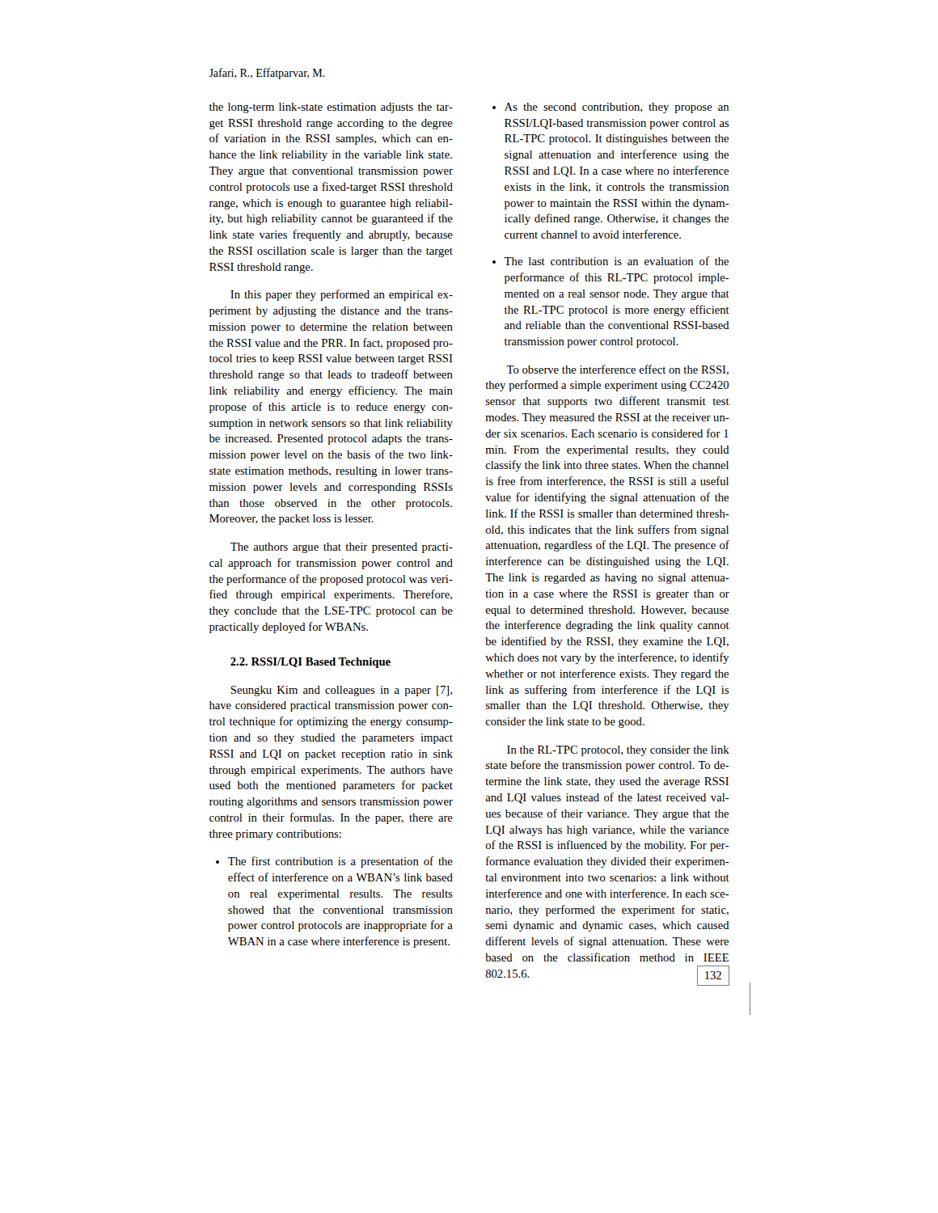Jafari, R., Effatparvar, M.
the long-term link-state estimation adjusts the target RSSI threshold range according to the degree of variation in the RSSI samples, which can enhance the link reliability in the variable link state. They argue that conventional transmission power control protocols use a fixed-target RSSI threshold range, which is enough to guarantee high reliability, but high reliability cannot be guaranteed if the link state varies frequently and abruptly, because the RSSI oscillation scale is larger than the target RSSI threshold range.
In this paper they performed an empirical experiment by adjusting the distance and the transmission power to determine the relation between the RSSI value and the PRR. In fact, proposed protocol tries to keep RSSI value between target RSSI threshold range so that leads to tradeoff between link reliability and energy efficiency. The main propose of this article is to reduce energy consumption in network sensors so that link reliability be increased. Presented protocol adapts the transmission power level on the basis of the two link-state estimation methods, resulting in lower transmission power levels and corresponding RSSIs than those observed in the other protocols. Moreover, the packet loss is lesser.
The authors argue that their presented practical approach for transmission power control and the performance of the proposed protocol was verified through empirical experiments. Therefore, they conclude that the LSE-TPC protocol can be practically deployed for WBANs.
2.2. RSSI/LQI Based Technique
Seungku Kim and colleagues in a paper [7], have considered practical transmission power control technique for optimizing the energy consumption and so they studied the parameters impact RSSI and LQI on packet reception ratio in sink through empirical experiments. The authors have used both the mentioned parameters for packet routing algorithms and sensors transmission power control in their formulas. In the paper, there are three primary contributions:
The first contribution is a presentation of the effect of interference on a WBAN’s link based on real experimental results. The results showed that the conventional transmission power control protocols are inappropriate for a WBAN in a case where interference is present.
As the second contribution, they propose an RSSI/LQI-based transmission power control as RL-TPC protocol. It distinguishes between the signal attenuation and interference using the RSSI and LQI. In a case where no interference exists in the link, it controls the transmission power to maintain the RSSI within the dynamically defined range. Otherwise, it changes the current channel to avoid interference.
The last contribution is an evaluation of the performance of this RL-TPC protocol implemented on a real sensor node. They argue that the RL-TPC protocol is more energy efficient and reliable than the conventional RSSI-based transmission power control protocol.
To observe the interference effect on the RSSI, they performed a simple experiment using CC2420 sensor that supports two different transmit test modes. They measured the RSSI at the receiver under six scenarios. Each scenario is considered for 1 min. From the experimental results, they could classify the link into three states. When the channel is free from interference, the RSSI is still a useful value for identifying the signal attenuation of the link. If the RSSI is smaller than determined threshold, this indicates that the link suffers from signal attenuation, regardless of the LQI. The presence of interference can be distinguished using the LQI. The link is regarded as having no signal attenuation in a case where the RSSI is greater than or equal to determined threshold. However, because the interference degrading the link quality cannot be identified by the RSSI, they examine the LQI, which does not vary by the interference, to identify whether or not interference exists. They regard the link as suffering from interference if the LQI is smaller than the LQI threshold. Otherwise, they consider the link state to be good.
In the RL-TPC protocol, they consider the link state before the transmission power control. To determine the link state, they used the average RSSI and LQI values instead of the latest received values because of their variance. They argue that the LQI always has high variance, while the variance of the RSSI is influenced by the mobility. For performance evaluation they divided their experimental environment into two scenarios: a link without interference and one with interference. In each scenario, they performed the experiment for static, semi dynamic and dynamic cases, which caused different levels of signal attenuation. These were based on the classification method in IEEE 802.15.6.
132